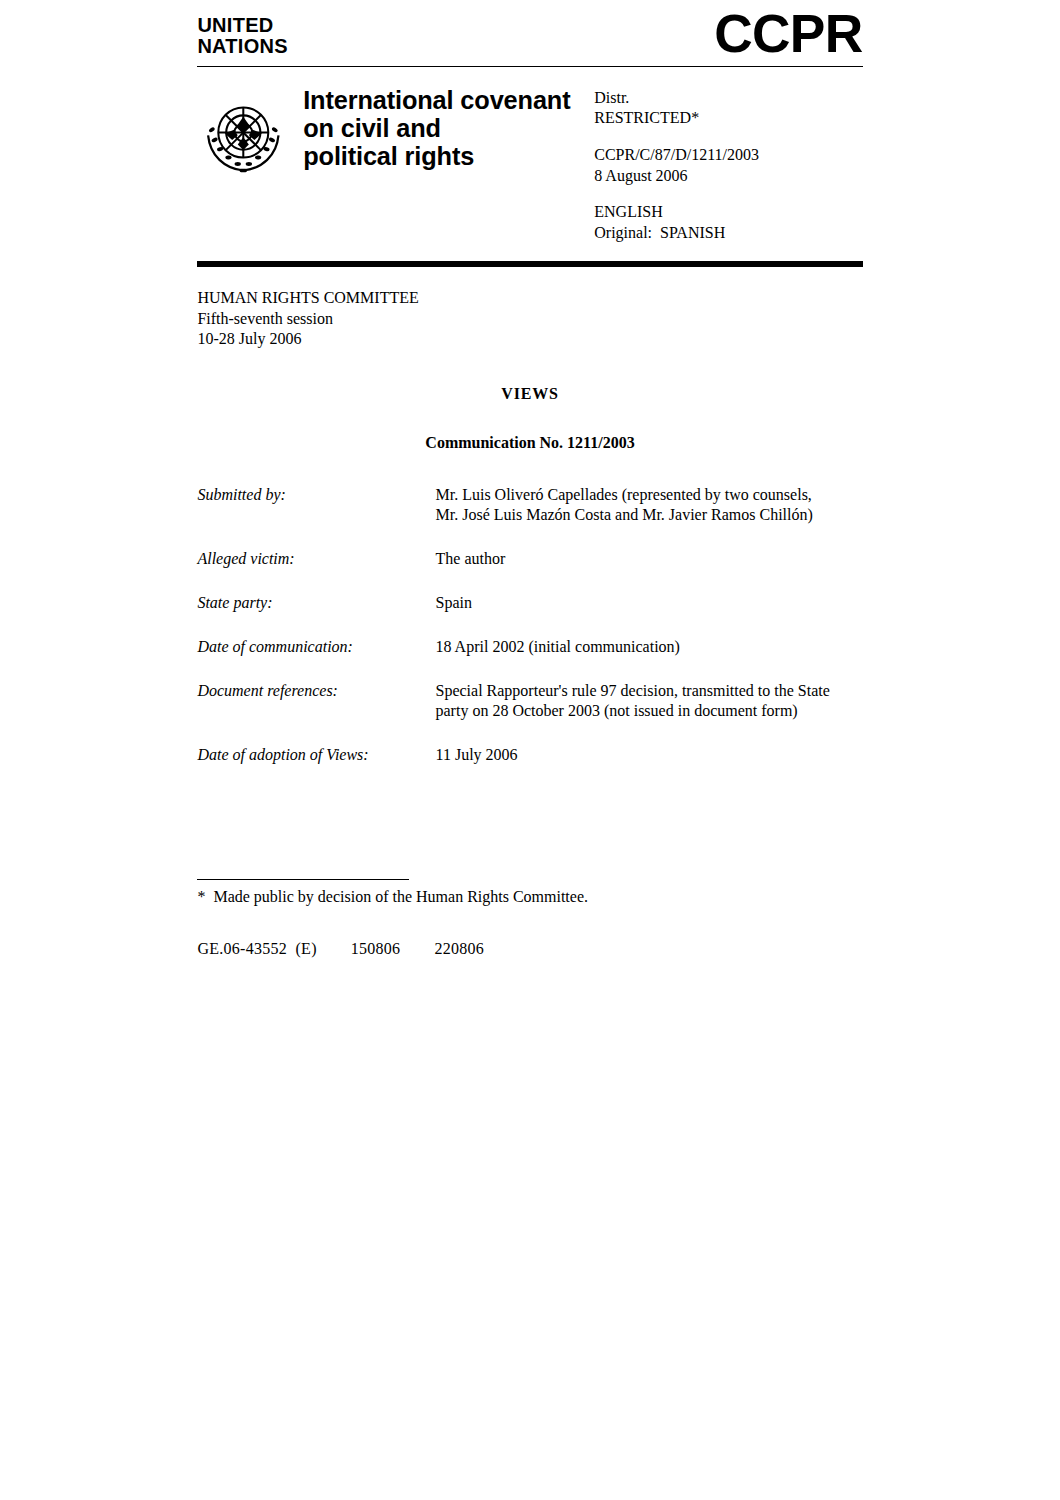UNITED
NATIONS
CCPR
International covenant
on civil and
political rights
Distr.
RESTRICTED*
CCPR/C/87/D/1211/2003
8 August 2006
ENGLISH
Original: SPANISH
HUMAN RIGHTS COMMITTEE
Fifth-seventh session
10-28 July 2006
VIEWS
Communication No. 1211/2003
| Submitted by: | Mr. Luis Oliveró Capellades (represented by two counsels, Mr. José Luis Mazón Costa and Mr. Javier Ramos Chillón) |
| Alleged victim: | The author |
| State party: | Spain |
| Date of communication: | 18 April 2002 (initial communication) |
| Document references: | Special Rapporteur's rule 97 decision, transmitted to the State party on 28 October 2003 (not issued in document form) |
| Date of adoption of Views: | 11 July 2006 |
* Made public by decision of the Human Rights Committee.
GE.06-43552 (E) 150806 220806